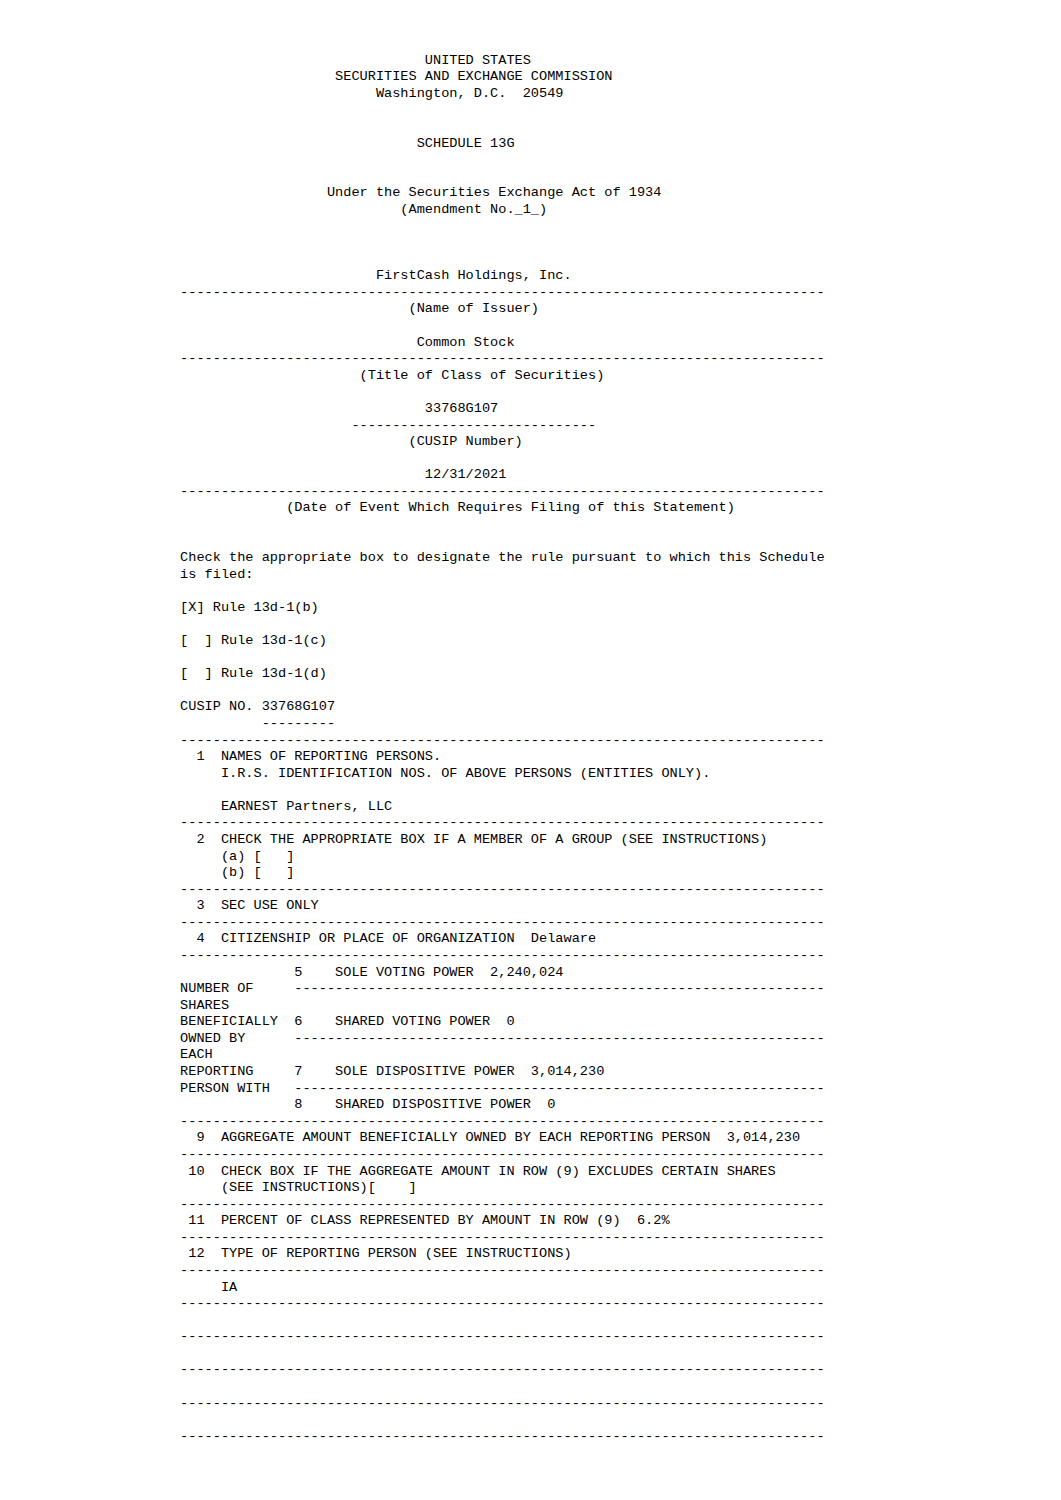UNITED STATES
                   SECURITIES AND EXCHANGE COMMISSION
                        Washington, D.C.  20549


                             SCHEDULE 13G


                  Under the Securities Exchange Act of 1934
                           (Amendment No._1_)



                        FirstCash Holdings, Inc.
-------------------------------------------------------------------------------
                            (Name of Issuer)

                             Common Stock
-------------------------------------------------------------------------------
                      (Title of Class of Securities)

                              33768G107
                     ------------------------------
                            (CUSIP Number)

                              12/31/2021
-------------------------------------------------------------------------------
             (Date of Event Which Requires Filing of this Statement)


Check the appropriate box to designate the rule pursuant to which this Schedule
is filed:

[X] Rule 13d-1(b)

[  ] Rule 13d-1(c)

[  ] Rule 13d-1(d)

CUSIP NO. 33768G107
          ---------
-------------------------------------------------------------------------------
  1  NAMES OF REPORTING PERSONS.
     I.R.S. IDENTIFICATION NOS. OF ABOVE PERSONS (ENTITIES ONLY).

     EARNEST Partners, LLC
-------------------------------------------------------------------------------
  2  CHECK THE APPROPRIATE BOX IF A MEMBER OF A GROUP (SEE INSTRUCTIONS)
     (a) [   ]
     (b) [   ]
-------------------------------------------------------------------------------
  3  SEC USE ONLY
-------------------------------------------------------------------------------
  4  CITIZENSHIP OR PLACE OF ORGANIZATION  Delaware
-------------------------------------------------------------------------------
              5    SOLE VOTING POWER  2,240,024
NUMBER OF     -----------------------------------------------------------------
SHARES
BENEFICIALLY  6    SHARED VOTING POWER  0
OWNED BY      -----------------------------------------------------------------
EACH
REPORTING     7    SOLE DISPOSITIVE POWER  3,014,230
PERSON WITH   -----------------------------------------------------------------
              8    SHARED DISPOSITIVE POWER  0
-------------------------------------------------------------------------------
  9  AGGREGATE AMOUNT BENEFICIALLY OWNED BY EACH REPORTING PERSON  3,014,230
-------------------------------------------------------------------------------
 10  CHECK BOX IF THE AGGREGATE AMOUNT IN ROW (9) EXCLUDES CERTAIN SHARES
     (SEE INSTRUCTIONS)[    ]
-------------------------------------------------------------------------------
 11  PERCENT OF CLASS REPRESENTED BY AMOUNT IN ROW (9)  6.2%
-------------------------------------------------------------------------------
 12  TYPE OF REPORTING PERSON (SEE INSTRUCTIONS)
-------------------------------------------------------------------------------
     IA
-------------------------------------------------------------------------------

-------------------------------------------------------------------------------

-------------------------------------------------------------------------------

-------------------------------------------------------------------------------

-------------------------------------------------------------------------------